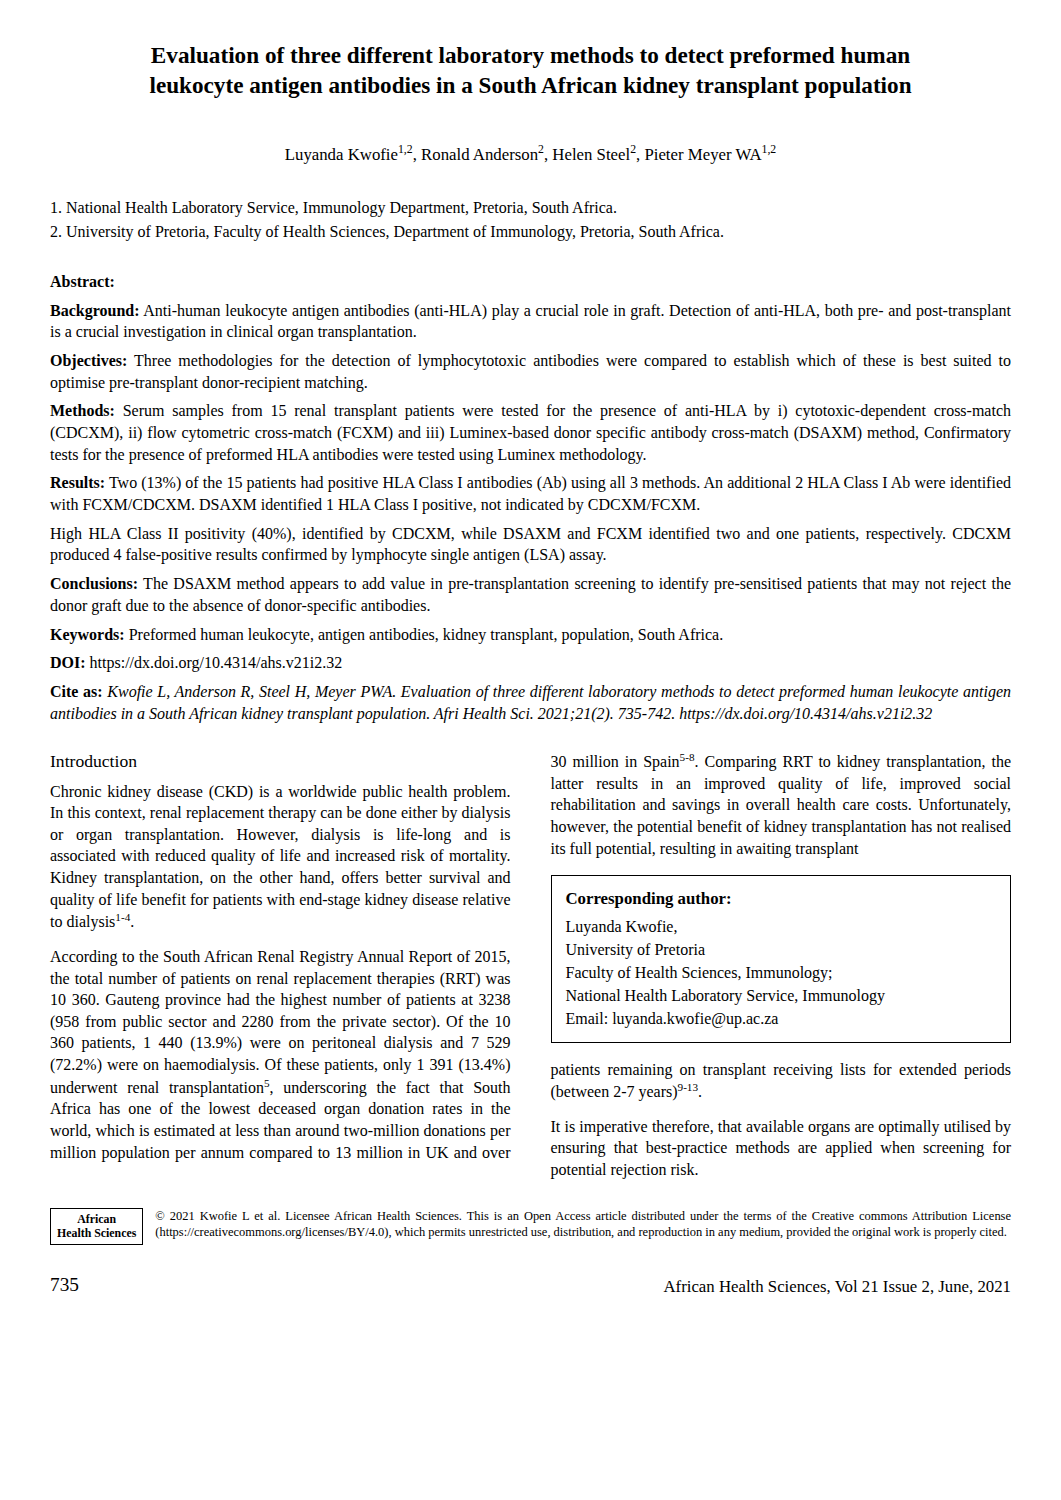Evaluation of three different laboratory methods to detect preformed human
leukocyte antigen antibodies in a South African kidney transplant population
Luyanda Kwofie1,2, Ronald Anderson2, Helen Steel2, Pieter Meyer WA1,2
1. National Health Laboratory Service, Immunology Department, Pretoria, South Africa.
2. University of Pretoria, Faculty of Health Sciences, Department of Immunology, Pretoria, South Africa.
Abstract:
Background: Anti-human leukocyte antigen antibodies (anti-HLA) play a crucial role in graft. Detection of anti-HLA, both pre- and post-transplant is a crucial investigation in clinical organ transplantation.
Objectives: Three methodologies for the detection of lymphocytotoxic antibodies were compared to establish which of these is best suited to optimise pre-transplant donor-recipient matching.
Methods: Serum samples from 15 renal transplant patients were tested for the presence of anti-HLA by i) cytotoxic-dependent cross-match (CDCXM), ii) flow cytometric cross-match (FCXM) and iii) Luminex-based donor specific antibody cross-match (DSAXM) method, Confirmatory tests for the presence of preformed HLA antibodies were tested using Luminex methodology.
Results: Two (13%) of the 15 patients had positive HLA Class I antibodies (Ab) using all 3 methods. An additional 2 HLA Class I Ab were identified with FCXM/CDCXM. DSAXM identified 1 HLA Class I positive, not indicated by CDCXM/FCXM.
High HLA Class II positivity (40%), identified by CDCXM, while DSAXM and FCXM identified two and one patients, respectively. CDCXM produced 4 false-positive results confirmed by lymphocyte single antigen (LSA) assay.
Conclusions: The DSAXM method appears to add value in pre-transplantation screening to identify pre-sensitised patients that may not reject the donor graft due to the absence of donor-specific antibodies.
Keywords: Preformed human leukocyte, antigen antibodies, kidney transplant, population, South Africa.
DOI: https://dx.doi.org/10.4314/ahs.v21i2.32
Cite as: Kwofie L, Anderson R, Steel H, Meyer PWA. Evaluation of three different laboratory methods to detect preformed human leukocyte antigen antibodies in a South African kidney transplant population. Afri Health Sci. 2021;21(2). 735-742. https://dx.doi.org/10.4314/ahs.v21i2.32
Introduction
Chronic kidney disease (CKD) is a worldwide public health problem. In this context, renal replacement therapy can be done either by dialysis or organ transplantation. However, dialysis is life-long and is associated with reduced quality of life and increased risk of mortality. Kidney transplantation, on the other hand, offers better survival and quality of life benefit for patients with end-stage kidney disease relative to dialysis1-4.
According to the South African Renal Registry Annual Report of 2015, the total number of patients on renal replacement therapies (RRT) was 10 360. Gauteng province had the highest number of patients at 3238 (958 from public sector and 2280 from the private sector). Of the 10 360 patients, 1 440 (13.9%) were on peritoneal dialysis and 7 529 (72.2%) were on haemodialysis. Of these patients, only 1 391 (13.4%) underwent renal transplantation5, underscoring the fact that South Africa has one of the lowest deceased organ donation rates in the world, which is estimated at less than around two-million donations per million population per annum compared to 13 million in UK and over 30 million in Spain5-8. Comparing RRT to kidney transplantation, the latter results in an improved quality of life, improved social rehabilitation and savings in overall health care costs. Unfortunately, however, the potential benefit of kidney transplantation has not realised its full potential, resulting in awaiting transplant
Corresponding author:
Luyanda Kwofie,
University of Pretoria
Faculty of Health Sciences, Immunology;
National Health Laboratory Service, Immunology
Email: luyanda.kwofie@up.ac.za
patients remaining on transplant receiving lists for extended periods (between 2-7 years)9-13.
It is imperative therefore, that available organs are optimally utilised by ensuring that best-practice methods are applied when screening for potential rejection risk.
African
Health Sciences
© 2021 Kwofie L et al. Licensee African Health Sciences. This is an Open Access article distributed under the terms of the Creative commons Attribution License (https://creativecommons.org/licenses/BY/4.0), which permits unrestricted use, distribution, and reproduction in any medium, provided the original work is properly cited.
735 African Health Sciences, Vol 21 Issue 2, June, 2021